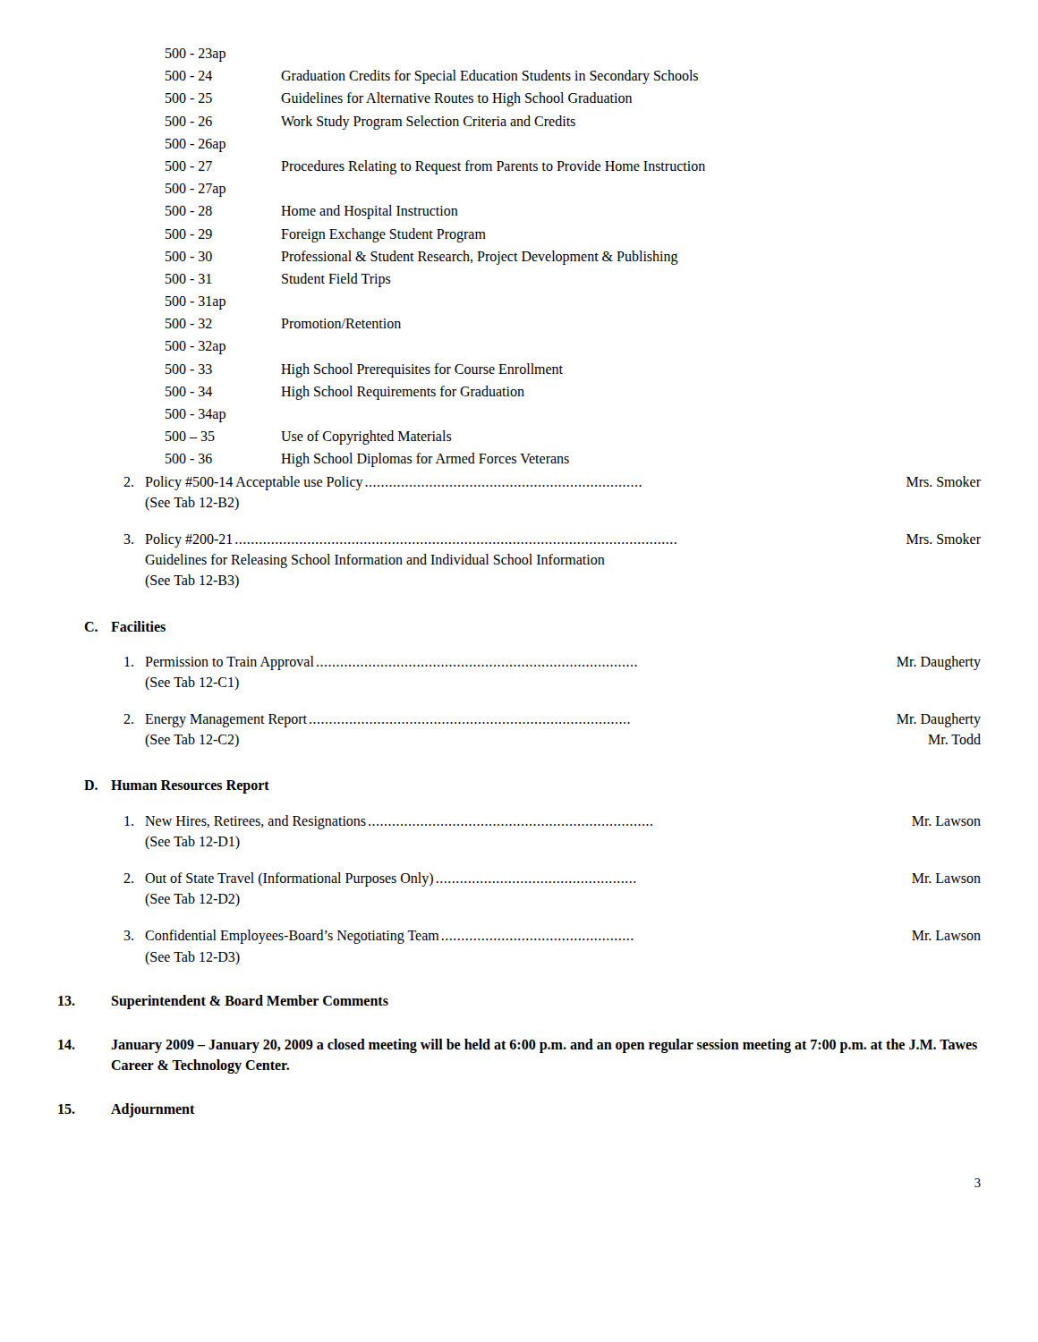500 - 23ap
500 - 24 Graduation Credits for Special Education Students in Secondary Schools
500 - 25 Guidelines for Alternative Routes to High School Graduation
500 - 26 Work Study Program Selection Criteria and Credits
500 - 26ap
500 - 27 Procedures Relating to Request from Parents to Provide Home Instruction
500 - 27ap
500 - 28 Home and Hospital Instruction
500 - 29 Foreign Exchange Student Program
500 - 30 Professional & Student Research, Project Development & Publishing
500 - 31 Student Field Trips
500 - 31ap
500 - 32 Promotion/Retention
500 - 32ap
500 - 33 High School Prerequisites for Course Enrollment
500 - 34 High School Requirements for Graduation
500 - 34ap
500 – 35 Use of Copyrighted Materials
500 - 36 High School Diplomas for Armed Forces Veterans
Policy #500-14 Acceptable use Policy ..................................................................... Mrs. Smoker
(See Tab 12-B2)
Policy #200-21 .............................................................................................................. Mrs. Smoker
Guidelines for Releasing School Information and Individual School Information (See Tab 12-B3)
C. Facilities
Permission to Train Approval ................................................................................ Mr. Daugherty
(See Tab 12-C1)
Energy Management Report ................................................................................ Mr. Daugherty
(See Tab 12-C2) Mr. Todd
D. Human Resources Report
New Hires, Retirees, and Resignations ....................................................................... Mr. Lawson
(See Tab 12-D1)
Out of State Travel (Informational Purposes Only) .................................................. Mr. Lawson
(See Tab 12-D2)
Confidential Employees-Board’s Negotiating Team ................................................ Mr. Lawson
(See Tab 12-D3)
13. Superintendent & Board Member Comments
14. January 2009 – January 20, 2009 a closed meeting will be held at 6:00 p.m. and an open regular session meeting at 7:00 p.m. at the J.M. Tawes Career & Technology Center.
15. Adjournment
3